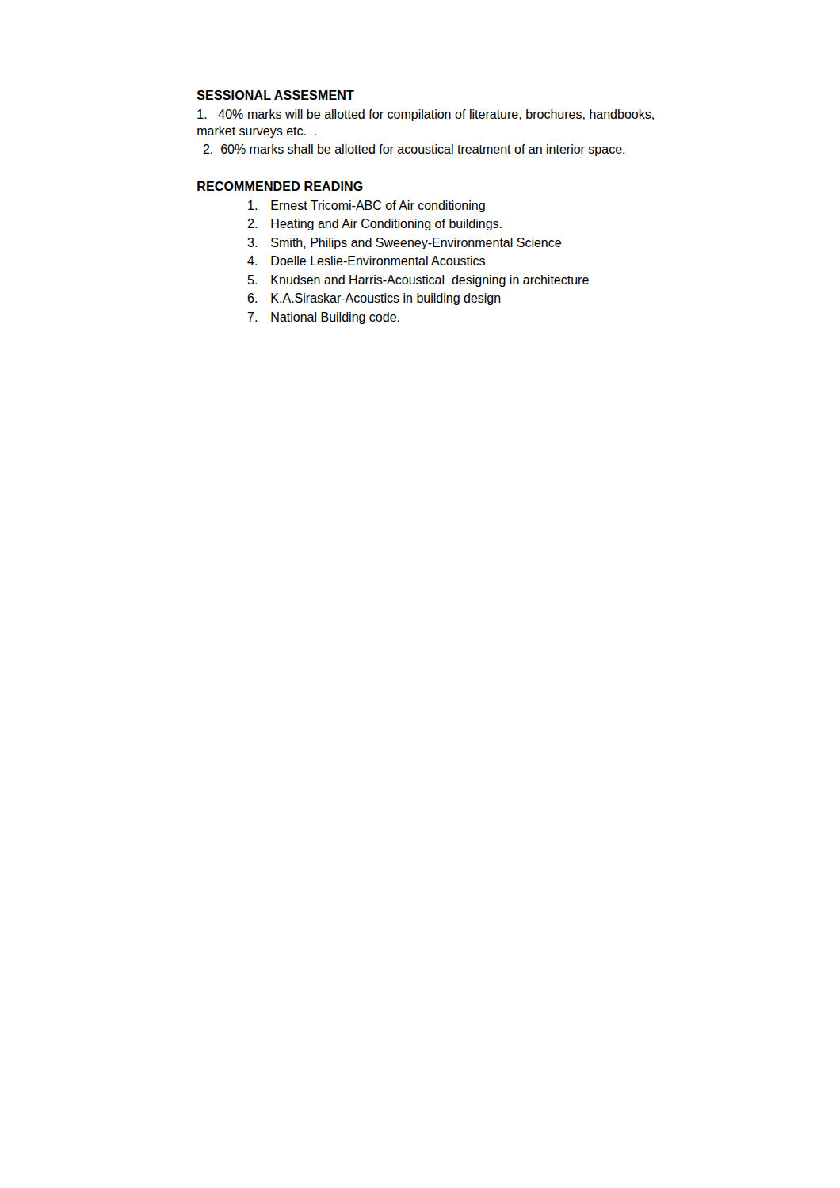SESSIONAL ASSESMENT
1. 40% marks will be allotted for compilation of literature, brochures, handbooks, market surveys etc. .
2. 60% marks shall be allotted for acoustical treatment of an interior space.
RECOMMENDED READING
Ernest Tricomi-ABC of Air conditioning
Heating and Air Conditioning of buildings.
Smith, Philips and Sweeney-Environmental Science
Doelle Leslie-Environmental Acoustics
Knudsen and Harris-Acoustical designing in architecture
K.A.Siraskar-Acoustics in building design
National Building code.